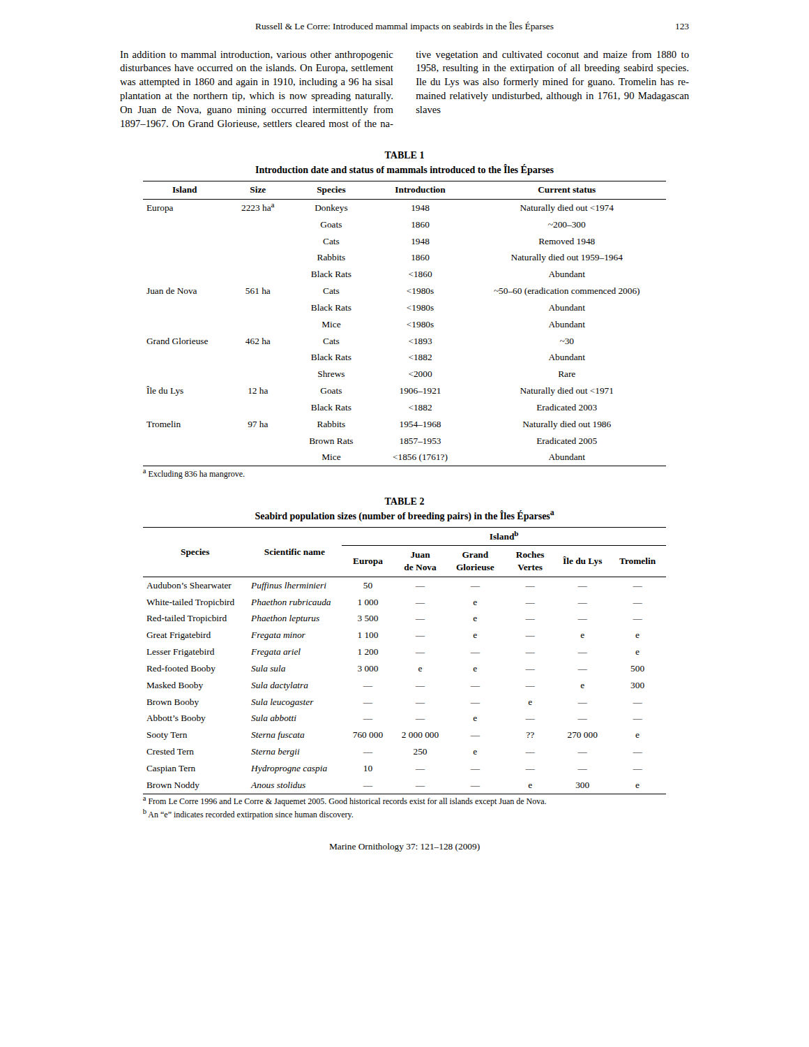Russell & Le Corre: Introduced mammal impacts on seabirds in the Îles Éparses
123
In addition to mammal introduction, various other anthropogenic disturbances have occurred on the islands. On Europa, settlement was attempted in 1860 and again in 1910, including a 96 ha sisal plantation at the northern tip, which is now spreading naturally. On Juan de Nova, guano mining occurred intermittently from 1897–1967. On Grand Glorieuse, settlers cleared most of the native vegetation and cultivated coconut and maize from 1880 to 1958, resulting in the extirpation of all breeding seabird species. Ile du Lys was also formerly mined for guano. Tromelin has remained relatively undisturbed, although in 1761, 90 Madagascan slaves
TABLE 1
Introduction date and status of mammals introduced to the Îles Éparses
| Island | Size | Species | Introduction | Current status |
| --- | --- | --- | --- | --- |
| Europa | 2223 ha a | Donkeys | 1948 | Naturally died out <1974 |
| | | Goats | 1860 | ~200–300 |
| | | Cats | 1948 | Removed 1948 |
| | | Rabbits | 1860 | Naturally died out 1959–1964 |
| | | Black Rats | <1860 | Abundant |
| Juan de Nova | 561 ha | Cats | <1980s | ~50–60 (eradication commenced 2006) |
| | | Black Rats | <1980s | Abundant |
| | | Mice | <1980s | Abundant |
| Grand Glorieuse | 462 ha | Cats | <1893 | ~30 |
| | | Black Rats | <1882 | Abundant |
| | | Shrews | <2000 | Rare |
| Île du Lys | 12 ha | Goats | 1906–1921 | Naturally died out <1971 |
| | | Black Rats | <1882 | Eradicated 2003 |
| Tromelin | 97 ha | Rabbits | 1954–1968 | Naturally died out 1986 |
| | | Brown Rats | 1857–1953 | Eradicated 2005 |
| | | Mice | <1856 (1761?) | Abundant |
a Excluding 836 ha mangrove.
TABLE 2
Seabird population sizes (number of breeding pairs) in the Îles Éparsesa
| Species | Scientific name | Island b |
| --- | --- | --- |
| Europa | Juan de Nova | Grand Glorieuse | Roches Vertes | Île du Lys | Tromelin |
| Audubon’s Shearwater | Puffinus lherminieri | 50 | — | — | — | — | — |
| White-tailed Tropicbird | Phaethon rubricauda | 1 000 | — | e | — | — | — |
| Red-tailed Tropicbird | Phaethon lepturus | 3 500 | — | e | — | — | — |
| Great Frigatebird | Fregata minor | 1 100 | — | e | — | e | e |
| Lesser Frigatebird | Fregata ariel | 1 200 | — | — | — | — | e |
| Red-footed Booby | Sula sula | 3 000 | e | e | — | — | 500 |
| Masked Booby | Sula dactylatra | — | — | — | — | e | 300 |
| Brown Booby | Sula leucogaster | — | — | — | e | — | — |
| Abbott’s Booby | Sula abbotti | — | — | e | — | — | — |
| Sooty Tern | Sterna fuscata | 760 000 | 2 000 000 | — | ?? | 270 000 | e |
| Crested Tern | Sterna bergii | — | 250 | e | — | — | — |
| Caspian Tern | Hydroprogne caspia | 10 | — | — | — | — | — |
| Brown Noddy | Anous stolidus | — | — | — | e | 300 | e |
a From Le Corre 1996 and Le Corre & Jaquemet 2005. Good historical records exist for all islands except Juan de Nova.
b An “e” indicates recorded extirpation since human discovery.
Marine Ornithology 37: 121–128 (2009)